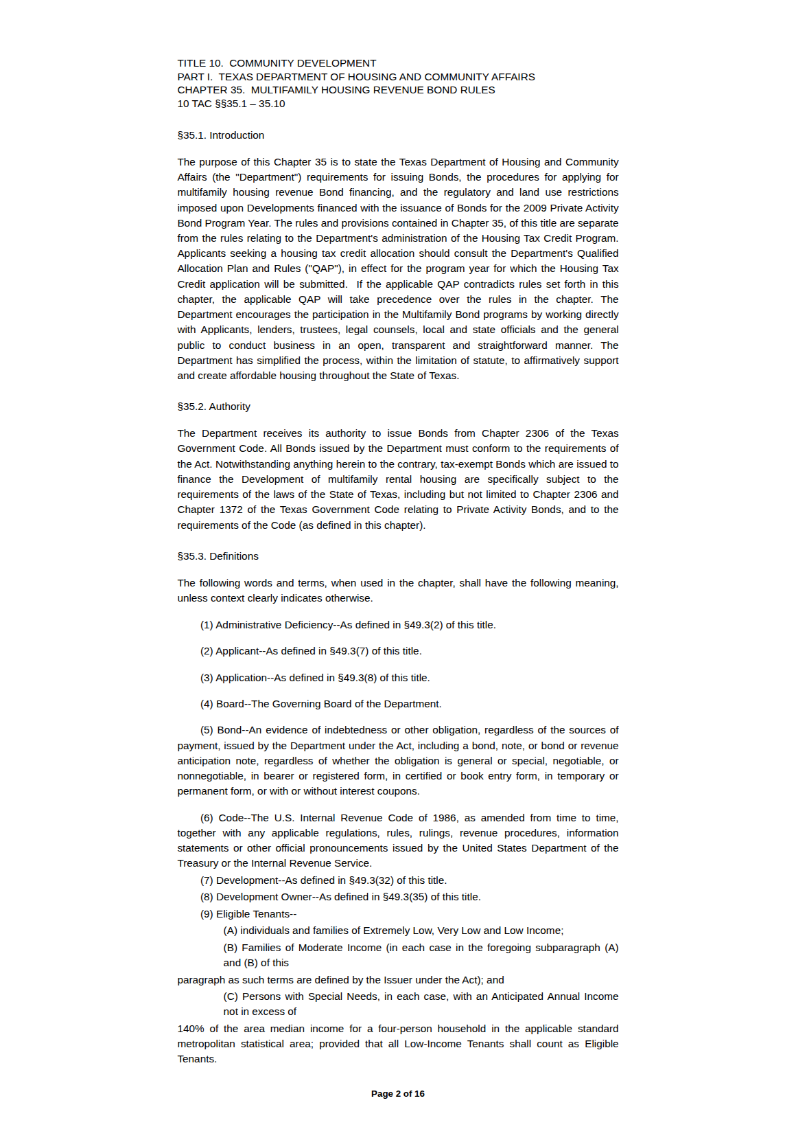TITLE 10. COMMUNITY DEVELOPMENT
PART I. TEXAS DEPARTMENT OF HOUSING AND COMMUNITY AFFAIRS
CHAPTER 35. MULTIFAMILY HOUSING REVENUE BOND RULES
10 TAC §§35.1 – 35.10
§35.1. Introduction
The purpose of this Chapter 35 is to state the Texas Department of Housing and Community Affairs (the "Department") requirements for issuing Bonds, the procedures for applying for multifamily housing revenue Bond financing, and the regulatory and land use restrictions imposed upon Developments financed with the issuance of Bonds for the 2009 Private Activity Bond Program Year. The rules and provisions contained in Chapter 35, of this title are separate from the rules relating to the Department's administration of the Housing Tax Credit Program. Applicants seeking a housing tax credit allocation should consult the Department's Qualified Allocation Plan and Rules ("QAP"), in effect for the program year for which the Housing Tax Credit application will be submitted. If the applicable QAP contradicts rules set forth in this chapter, the applicable QAP will take precedence over the rules in the chapter. The Department encourages the participation in the Multifamily Bond programs by working directly with Applicants, lenders, trustees, legal counsels, local and state officials and the general public to conduct business in an open, transparent and straightforward manner. The Department has simplified the process, within the limitation of statute, to affirmatively support and create affordable housing throughout the State of Texas.
§35.2. Authority
The Department receives its authority to issue Bonds from Chapter 2306 of the Texas Government Code. All Bonds issued by the Department must conform to the requirements of the Act. Notwithstanding anything herein to the contrary, tax-exempt Bonds which are issued to finance the Development of multifamily rental housing are specifically subject to the requirements of the laws of the State of Texas, including but not limited to Chapter 2306 and Chapter 1372 of the Texas Government Code relating to Private Activity Bonds, and to the requirements of the Code (as defined in this chapter).
§35.3. Definitions
The following words and terms, when used in the chapter, shall have the following meaning, unless context clearly indicates otherwise.
(1) Administrative Deficiency--As defined in §49.3(2) of this title.
(2) Applicant--As defined in §49.3(7) of this title.
(3) Application--As defined in §49.3(8) of this title.
(4) Board--The Governing Board of the Department.
(5) Bond--An evidence of indebtedness or other obligation, regardless of the sources of payment, issued by the Department under the Act, including a bond, note, or bond or revenue anticipation note, regardless of whether the obligation is general or special, negotiable, or nonnegotiable, in bearer or registered form, in certified or book entry form, in temporary or permanent form, or with or without interest coupons.
(6) Code--The U.S. Internal Revenue Code of 1986, as amended from time to time, together with any applicable regulations, rules, rulings, revenue procedures, information statements or other official pronouncements issued by the United States Department of the Treasury or the Internal Revenue Service.
(7) Development--As defined in §49.3(32) of this title.
(8) Development Owner--As defined in §49.3(35) of this title.
(9) Eligible Tenants--
(A) individuals and families of Extremely Low, Very Low and Low Income;
(B) Families of Moderate Income (in each case in the foregoing subparagraph (A) and (B) of this
paragraph as such terms are defined by the Issuer under the Act); and
(C) Persons with Special Needs, in each case, with an Anticipated Annual Income not in excess of
140% of the area median income for a four-person household in the applicable standard metropolitan statistical area; provided that all Low-Income Tenants shall count as Eligible Tenants.
Page 2 of 16